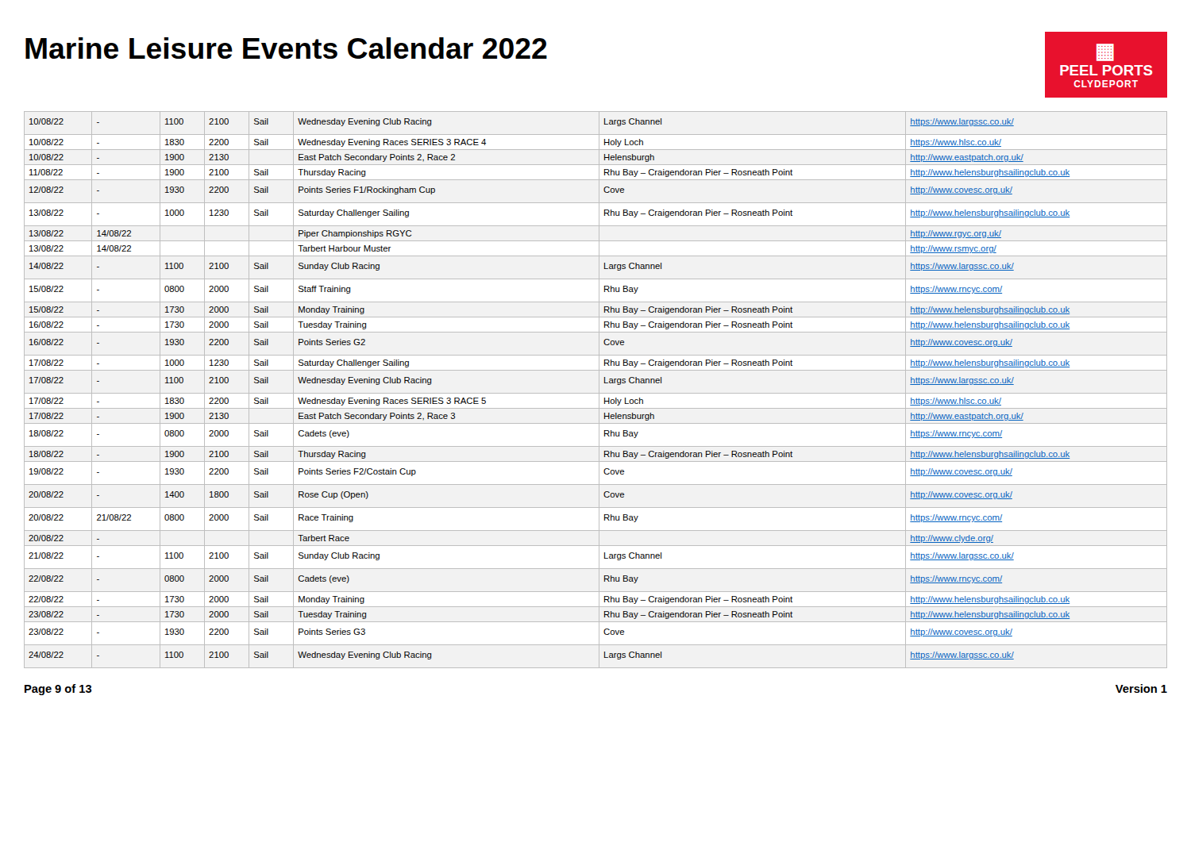Marine Leisure Events Calendar 2022
▦ PEEL PORTS CLYDEPORT
| 10/08/22 | - | 1100 | 2100 | Sail | Wednesday Evening Club Racing | Largs Channel | https://www.largssc.co.uk/ |
| 10/08/22 | - | 1830 | 2200 | Sail | Wednesday Evening Races SERIES 3 RACE 4 | Holy Loch | https://www.hlsc.co.uk/ |
| 10/08/22 | - | 1900 | 2130 | | East Patch Secondary Points 2, Race 2 | Helensburgh | http://www.eastpatch.org.uk/ |
| 11/08/22 | - | 1900 | 2100 | Sail | Thursday Racing | Rhu Bay – Craigendoran Pier – Rosneath Point | http://www.helensburghsailingclub.co.uk |
| 12/08/22 | - | 1930 | 2200 | Sail | Points Series F1/Rockingham Cup | Cove | http://www.covesc.org.uk/ |
| 13/08/22 | - | 1000 | 1230 | Sail | Saturday Challenger Sailing | Rhu Bay – Craigendoran Pier – Rosneath Point | http://www.helensburghsailingclub.co.uk |
| 13/08/22 | 14/08/22 | | | | Piper Championships RGYC | | http://www.rgyc.org.uk/ |
| 13/08/22 | 14/08/22 | | | | Tarbert Harbour Muster | | http://www.rsmyc.org/ |
| 14/08/22 | - | 1100 | 2100 | Sail | Sunday Club Racing | Largs Channel | https://www.largssc.co.uk/ |
| 15/08/22 | - | 0800 | 2000 | Sail | Staff Training | Rhu Bay | https://www.rncyc.com/ |
| 15/08/22 | - | 1730 | 2000 | Sail | Monday Training | Rhu Bay – Craigendoran Pier – Rosneath Point | http://www.helensburghsailingclub.co.uk |
| 16/08/22 | - | 1730 | 2000 | Sail | Tuesday Training | Rhu Bay – Craigendoran Pier – Rosneath Point | http://www.helensburghsailingclub.co.uk |
| 16/08/22 | - | 1930 | 2200 | Sail | Points Series G2 | Cove | http://www.covesc.org.uk/ |
| 17/08/22 | - | 1000 | 1230 | Sail | Saturday Challenger Sailing | Rhu Bay – Craigendoran Pier – Rosneath Point | http://www.helensburghsailingclub.co.uk |
| 17/08/22 | - | 1100 | 2100 | Sail | Wednesday Evening Club Racing | Largs Channel | https://www.largssc.co.uk/ |
| 17/08/22 | - | 1830 | 2200 | Sail | Wednesday Evening Races SERIES 3 RACE 5 | Holy Loch | https://www.hlsc.co.uk/ |
| 17/08/22 | - | 1900 | 2130 | | East Patch Secondary Points 2, Race 3 | Helensburgh | http://www.eastpatch.org.uk/ |
| 18/08/22 | - | 0800 | 2000 | Sail | Cadets (eve) | Rhu Bay | https://www.rncyc.com/ |
| 18/08/22 | - | 1900 | 2100 | Sail | Thursday Racing | Rhu Bay – Craigendoran Pier – Rosneath Point | http://www.helensburghsailingclub.co.uk |
| 19/08/22 | - | 1930 | 2200 | Sail | Points Series F2/Costain Cup | Cove | http://www.covesc.org.uk/ |
| 20/08/22 | - | 1400 | 1800 | Sail | Rose Cup (Open) | Cove | http://www.covesc.org.uk/ |
| 20/08/22 | 21/08/22 | 0800 | 2000 | Sail | Race Training | Rhu Bay | https://www.rncyc.com/ |
| 20/08/22 | - | | | | Tarbert Race | | http://www.clyde.org/ |
| 21/08/22 | - | 1100 | 2100 | Sail | Sunday Club Racing | Largs Channel | https://www.largssc.co.uk/ |
| 22/08/22 | - | 0800 | 2000 | Sail | Cadets (eve) | Rhu Bay | https://www.rncyc.com/ |
| 22/08/22 | - | 1730 | 2000 | Sail | Monday Training | Rhu Bay – Craigendoran Pier – Rosneath Point | http://www.helensburghsailingclub.co.uk |
| 23/08/22 | - | 1730 | 2000 | Sail | Tuesday Training | Rhu Bay – Craigendoran Pier – Rosneath Point | http://www.helensburghsailingclub.co.uk |
| 23/08/22 | - | 1930 | 2200 | Sail | Points Series G3 | Cove | http://www.covesc.org.uk/ |
| 24/08/22 | - | 1100 | 2100 | Sail | Wednesday Evening Club Racing | Largs Channel | https://www.largssc.co.uk/ |
Page 9 of 13
Version 1